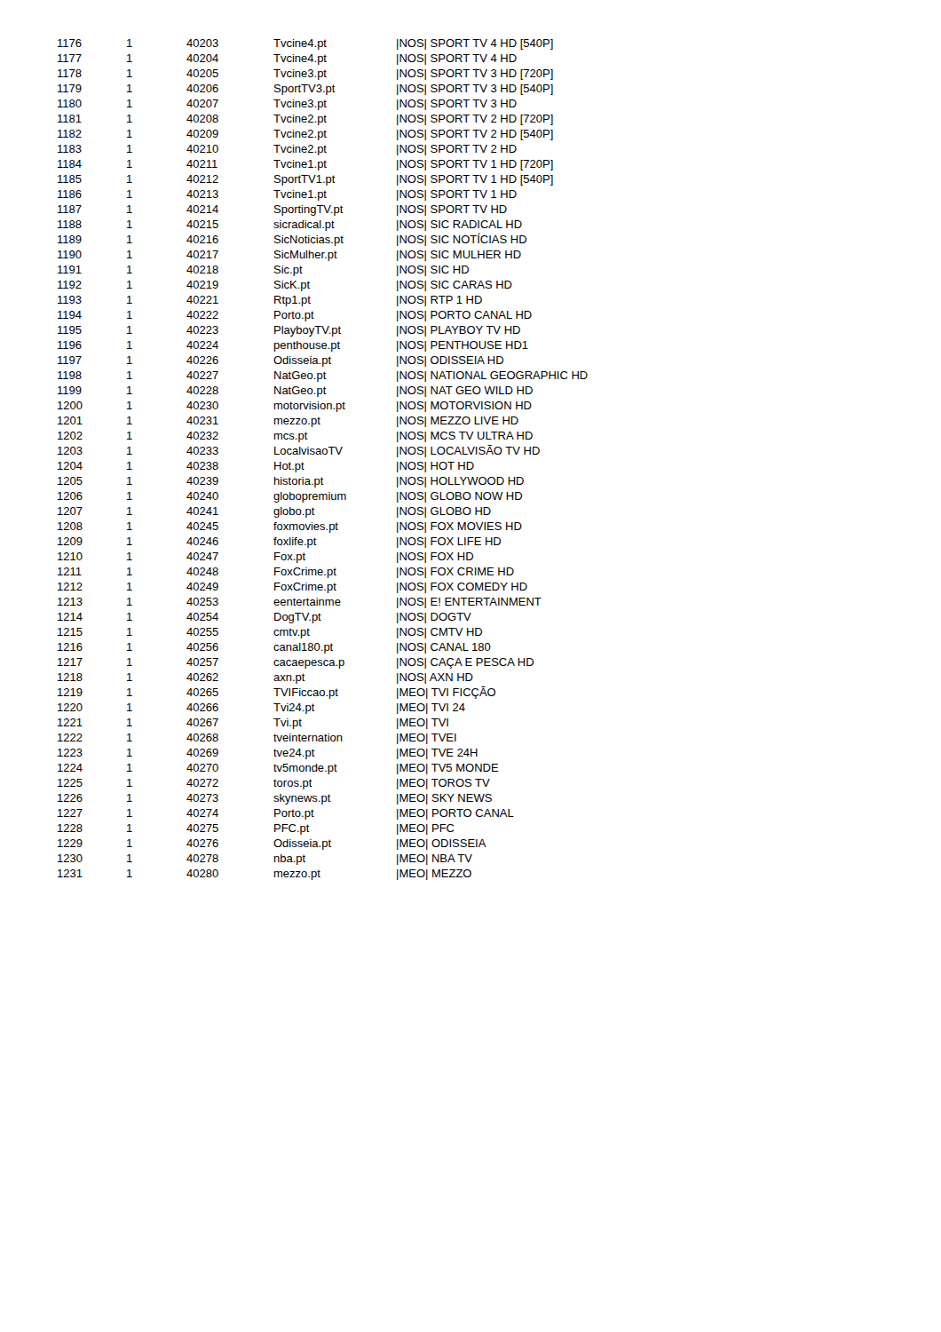| 1176 | 1 | 40203 | Tvcine4.pt | /NOS/ SPORT TV 4 HD [540P] |
| 1177 | 1 | 40204 | Tvcine4.pt | /NOS/ SPORT TV 4 HD |
| 1178 | 1 | 40205 | Tvcine3.pt | /NOS/ SPORT TV 3 HD [720P] |
| 1179 | 1 | 40206 | SportTV3.pt | /NOS/ SPORT TV 3 HD [540P] |
| 1180 | 1 | 40207 | Tvcine3.pt | /NOS/ SPORT TV 3 HD |
| 1181 | 1 | 40208 | Tvcine2.pt | /NOS/ SPORT TV 2 HD [720P] |
| 1182 | 1 | 40209 | Tvcine2.pt | /NOS/ SPORT TV 2 HD [540P] |
| 1183 | 1 | 40210 | Tvcine2.pt | /NOS/ SPORT TV 2 HD |
| 1184 | 1 | 40211 | Tvcine1.pt | /NOS/ SPORT TV 1 HD [720P] |
| 1185 | 1 | 40212 | SportTV1.pt | /NOS/ SPORT TV 1 HD [540P] |
| 1186 | 1 | 40213 | Tvcine1.pt | /NOS/ SPORT TV 1 HD |
| 1187 | 1 | 40214 | SportingTV.pt | /NOS/ SPORT TV HD |
| 1188 | 1 | 40215 | sicradical.pt | /NOS/ SIC RADICAL HD |
| 1189 | 1 | 40216 | SicNoticias.pt | /NOS/ SIC NOTÍCIAS HD |
| 1190 | 1 | 40217 | SicMulher.pt | /NOS/ SIC MULHER HD |
| 1191 | 1 | 40218 | Sic.pt | /NOS/ SIC HD |
| 1192 | 1 | 40219 | SicK.pt | /NOS/ SIC CARAS HD |
| 1193 | 1 | 40221 | Rtp1.pt | /NOS/ RTP 1 HD |
| 1194 | 1 | 40222 | Porto.pt | /NOS/ PORTO CANAL HD |
| 1195 | 1 | 40223 | PlayboyTV.pt | /NOS/ PLAYBOY TV HD |
| 1196 | 1 | 40224 | penthouse.pt | /NOS/ PENTHOUSE HD1 |
| 1197 | 1 | 40226 | Odisseia.pt | /NOS/ ODISSEIA HD |
| 1198 | 1 | 40227 | NatGeo.pt | /NOS/ NATIONAL GEOGRAPHIC HD |
| 1199 | 1 | 40228 | NatGeo.pt | /NOS/ NAT GEO WILD HD |
| 1200 | 1 | 40230 | motorvision.pt | /NOS/ MOTORVISION HD |
| 1201 | 1 | 40231 | mezzo.pt | /NOS/ MEZZO LIVE HD |
| 1202 | 1 | 40232 | mcs.pt | /NOS/ MCS TV ULTRA HD |
| 1203 | 1 | 40233 | LocalvisaoTV | /NOS/ LOCALVISÃO TV HD |
| 1204 | 1 | 40238 | Hot.pt | /NOS/ HOT HD |
| 1205 | 1 | 40239 | historia.pt | /NOS/ HOLLYWOOD HD |
| 1206 | 1 | 40240 | globopremium | /NOS/ GLOBO NOW HD |
| 1207 | 1 | 40241 | globo.pt | /NOS/ GLOBO HD |
| 1208 | 1 | 40245 | foxmovies.pt | /NOS/ FOX MOVIES HD |
| 1209 | 1 | 40246 | foxlife.pt | /NOS/ FOX LIFE HD |
| 1210 | 1 | 40247 | Fox.pt | /NOS/ FOX HD |
| 1211 | 1 | 40248 | FoxCrime.pt | /NOS/ FOX CRIME HD |
| 1212 | 1 | 40249 | FoxCrime.pt | /NOS/ FOX COMEDY HD |
| 1213 | 1 | 40253 | eentertainme | /NOS/ E! ENTERTAINMENT |
| 1214 | 1 | 40254 | DogTV.pt | /NOS/ DOGTV |
| 1215 | 1 | 40255 | cmtv.pt | /NOS/ CMTV HD |
| 1216 | 1 | 40256 | canal180.pt | /NOS/ CANAL 180 |
| 1217 | 1 | 40257 | cacaepesca.p | /NOS/ CAÇA E PESCA HD |
| 1218 | 1 | 40262 | axn.pt | /NOS/ AXN HD |
| 1219 | 1 | 40265 | TVIFiccao.pt | /MEO/ TVI FICÇÃO |
| 1220 | 1 | 40266 | Tvi24.pt | /MEO/ TVI 24 |
| 1221 | 1 | 40267 | Tvi.pt | /MEO/ TVI |
| 1222 | 1 | 40268 | tveinternation | /MEO/ TVEI |
| 1223 | 1 | 40269 | tve24.pt | /MEO/ TVE 24H |
| 1224 | 1 | 40270 | tv5monde.pt | /MEO/ TV5 MONDE |
| 1225 | 1 | 40272 | toros.pt | /MEO/ TOROS TV |
| 1226 | 1 | 40273 | skynews.pt | /MEO/ SKY NEWS |
| 1227 | 1 | 40274 | Porto.pt | /MEO/ PORTO CANAL |
| 1228 | 1 | 40275 | PFC.pt | /MEO/ PFC |
| 1229 | 1 | 40276 | Odisseia.pt | /MEO/ ODISSEIA |
| 1230 | 1 | 40278 | nba.pt | /MEO/ NBA TV |
| 1231 | 1 | 40280 | mezzo.pt | /MEO/ MEZZO |